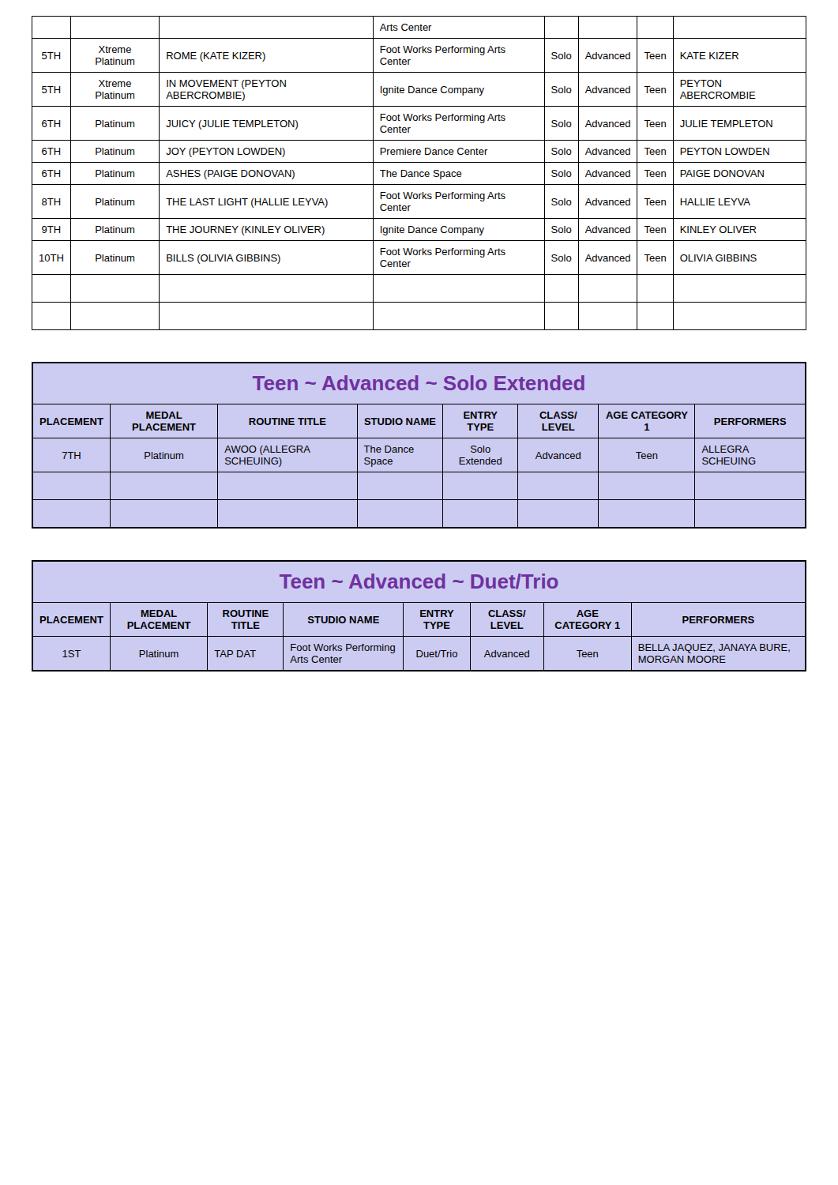| | | | Arts Center | | | | |
| 5TH | Xtreme Platinum | ROME (KATE KIZER) | Foot Works Performing Arts Center | Solo | Advanced | Teen | KATE KIZER |
| 5TH | Xtreme Platinum | IN MOVEMENT (PEYTON ABERCROMBIE) | Ignite Dance Company | Solo | Advanced | Teen | PEYTON ABERCROMBIE |
| 6TH | Platinum | JUICY (JULIE TEMPLETON) | Foot Works Performing Arts Center | Solo | Advanced | Teen | JULIE TEMPLETON |
| 6TH | Platinum | JOY (PEYTON LOWDEN) | Premiere Dance Center | Solo | Advanced | Teen | PEYTON LOWDEN |
| 6TH | Platinum | ASHES (PAIGE DONOVAN) | The Dance Space | Solo | Advanced | Teen | PAIGE DONOVAN |
| 8TH | Platinum | THE LAST LIGHT (HALLIE LEYVA) | Foot Works Performing Arts Center | Solo | Advanced | Teen | HALLIE LEYVA |
| 9TH | Platinum | THE JOURNEY (KINLEY OLIVER) | Ignite Dance Company | Solo | Advanced | Teen | KINLEY OLIVER |
| 10TH | Platinum | BILLS (OLIVIA GIBBINS) | Foot Works Performing Arts Center | Solo | Advanced | Teen | OLIVIA GIBBINS |
| Teen ~ Advanced ~ Solo Extended |
| PLACEMENT | MEDAL PLACEMENT | ROUTINE TITLE | STUDIO NAME | ENTRY TYPE | CLASS/ LEVEL | AGE CATEGORY 1 | PERFORMERS |
| 7TH | Platinum | AWOO (ALLEGRA SCHEUING) | The Dance Space | Solo Extended | Advanced | Teen | ALLEGRA SCHEUING |
| Teen ~ Advanced ~ Duet/Trio |
| PLACEMENT | MEDAL PLACEMENT | ROUTINE TITLE | STUDIO NAME | ENTRY TYPE | CLASS/ LEVEL | AGE CATEGORY 1 | PERFORMERS |
| 1ST | Platinum | TAP DAT | Foot Works Performing Arts Center | Duet/Trio | Advanced | Teen | BELLA JAQUEZ, JANAYA BURE, MORGAN MOORE |